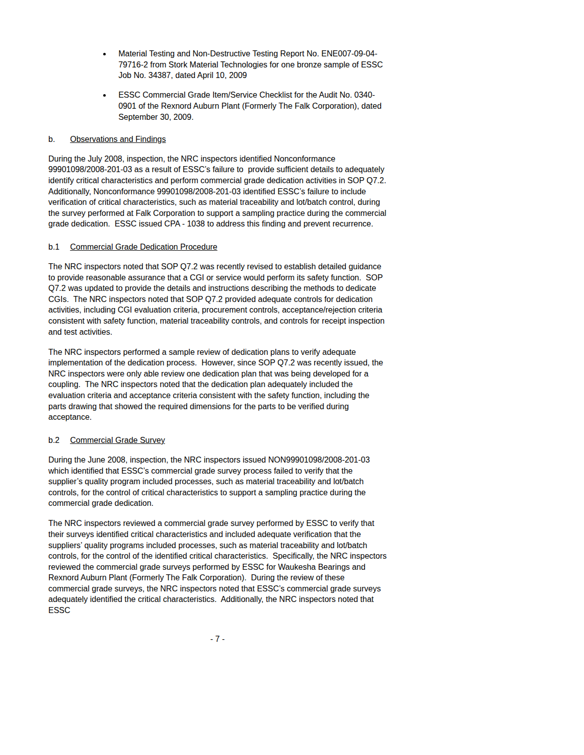Material Testing and Non-Destructive Testing Report No. ENE007-09-04-79716-2 from Stork Material Technologies for one bronze sample of ESSC Job No. 34387, dated April 10, 2009
ESSC Commercial Grade Item/Service Checklist for the Audit No. 0340-0901 of the Rexnord Auburn Plant (Formerly The Falk Corporation), dated September 30, 2009.
b. Observations and Findings
During the July 2008, inspection, the NRC inspectors identified Nonconformance 99901098/2008-201-03 as a result of ESSC’s failure to provide sufficient details to adequately identify critical characteristics and perform commercial grade dedication activities in SOP Q7.2. Additionally, Nonconformance 99901098/2008-201-03 identified ESSC’s failure to include verification of critical characteristics, such as material traceability and lot/batch control, during the survey performed at Falk Corporation to support a sampling practice during the commercial grade dedication. ESSC issued CPA - 1038 to address this finding and prevent recurrence.
b.1 Commercial Grade Dedication Procedure
The NRC inspectors noted that SOP Q7.2 was recently revised to establish detailed guidance to provide reasonable assurance that a CGI or service would perform its safety function. SOP Q7.2 was updated to provide the details and instructions describing the methods to dedicate CGIs. The NRC inspectors noted that SOP Q7.2 provided adequate controls for dedication activities, including CGI evaluation criteria, procurement controls, acceptance/rejection criteria consistent with safety function, material traceability controls, and controls for receipt inspection and test activities.
The NRC inspectors performed a sample review of dedication plans to verify adequate implementation of the dedication process. However, since SOP Q7.2 was recently issued, the NRC inspectors were only able review one dedication plan that was being developed for a coupling. The NRC inspectors noted that the dedication plan adequately included the evaluation criteria and acceptance criteria consistent with the safety function, including the parts drawing that showed the required dimensions for the parts to be verified during acceptance.
b.2 Commercial Grade Survey
During the June 2008, inspection, the NRC inspectors issued NON99901098/2008-201-03 which identified that ESSC’s commercial grade survey process failed to verify that the supplier’s quality program included processes, such as material traceability and lot/batch controls, for the control of critical characteristics to support a sampling practice during the commercial grade dedication.
The NRC inspectors reviewed a commercial grade survey performed by ESSC to verify that their surveys identified critical characteristics and included adequate verification that the suppliers’ quality programs included processes, such as material traceability and lot/batch controls, for the control of the identified critical characteristics. Specifically, the NRC inspectors reviewed the commercial grade surveys performed by ESSC for Waukesha Bearings and Rexnord Auburn Plant (Formerly The Falk Corporation). During the review of these commercial grade surveys, the NRC inspectors noted that ESSC’s commercial grade surveys adequately identified the critical characteristics. Additionally, the NRC inspectors noted that ESSC
- 7 -